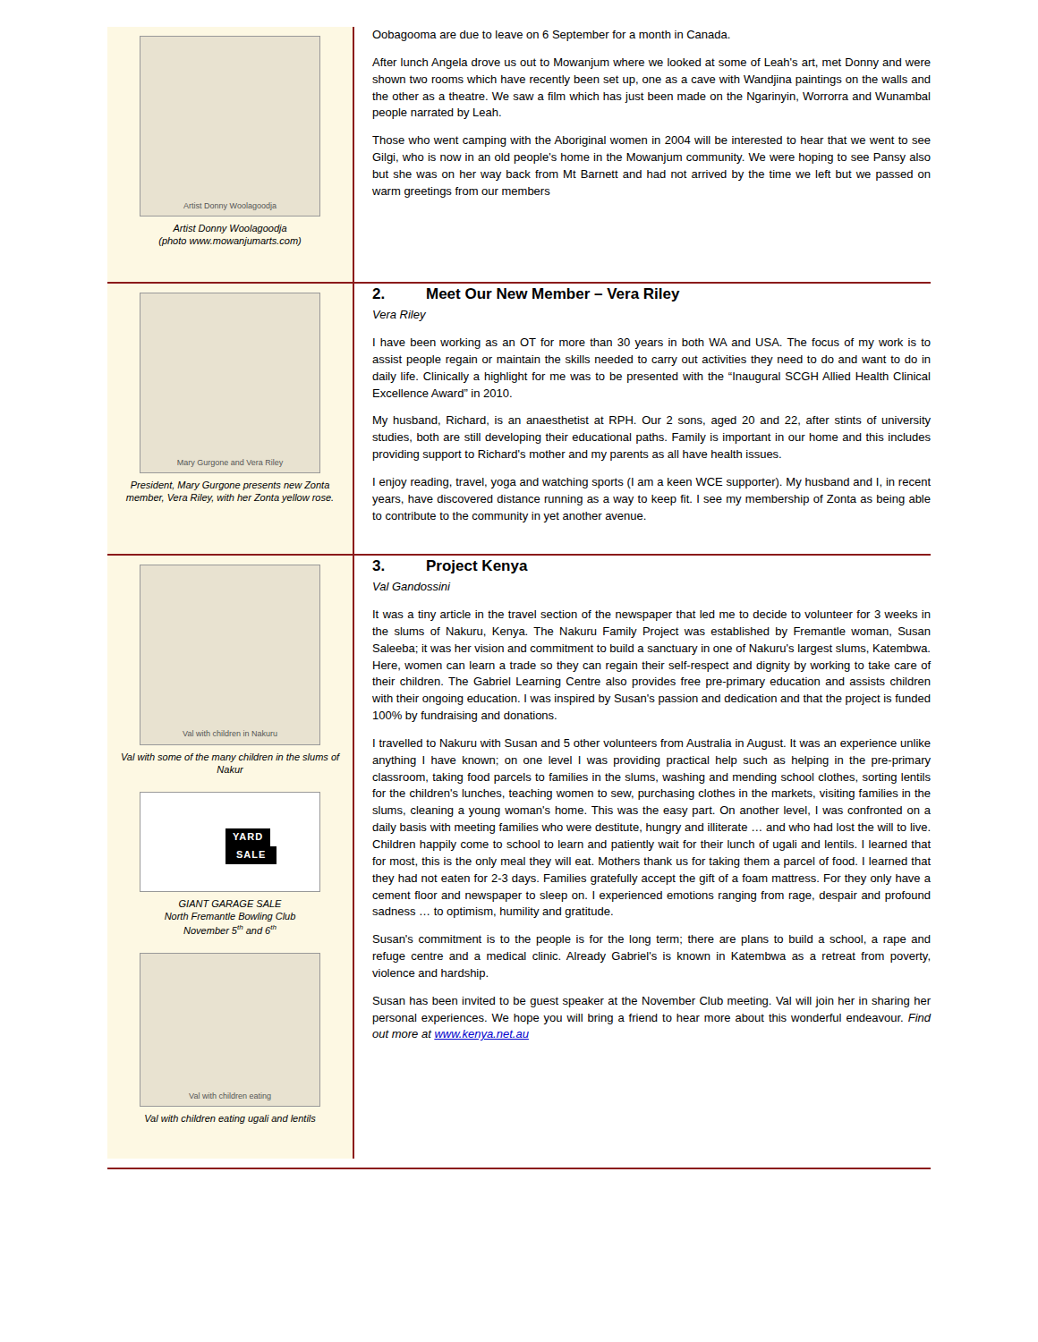| Artist Donny Woolagoodja Artist Donny Woolagoodja (photo www.mowanjumarts.com) | Oobagooma are due to leave on 6 September for a month in Canada. After lunch Angela drove us out to Mowanjum where we looked at some of Leah's art, met Donny and were shown two rooms which have recently been set up, one as a cave with Wandjina paintings on the walls and the other as a theatre. We saw a film which has just been made on the Ngarinyin, Worrorra and Wunambal people narrated by Leah. Those who went camping with the Aboriginal women in 2004 will be interested to hear that we went to see Gilgi, who is now in an old people's home in the Mowanjum community. We were hoping to see Pansy also but she was on her way back from Mt Barnett and had not arrived by the time we left but we passed on warm greetings from our members |
| Mary Gurgone and Vera Riley President, Mary Gurgone presents new Zonta member, Vera Riley, with her Zonta yellow rose. | 2. Meet Our New Member – Vera Riley Vera Riley I have been working as an OT for more than 30 years in both WA and USA. The focus of my work is to assist people regain or maintain the skills needed to carry out activities they need to do and want to do in daily life. Clinically a highlight for me was to be presented with the “Inaugural SCGH Allied Health Clinical Excellence Award” in 2010. My husband, Richard, is an anaesthetist at RPH. Our 2 sons, aged 20 and 22, after stints of university studies, both are still developing their educational paths. Family is important in our home and this includes providing support to Richard's mother and my parents as all have health issues. I enjoy reading, travel, yoga and watching sports (I am a keen WCE supporter). My husband and I, in recent years, have discovered distance running as a way to keep fit. I see my membership of Zonta as being able to contribute to the community in yet another avenue. |
| Val with children in Nakuru Val with some of the many children in the slums of Nakur YARD SALE GIANT GARAGE SALE North Fremantle Bowling Club November 5 th and 6 th Val with children eating Val with children eating ugali and lentils | 3. Project Kenya Val Gandossini It was a tiny article in the travel section of the newspaper that led me to decide to volunteer for 3 weeks in the slums of Nakuru, Kenya. The Nakuru Family Project was established by Fremantle woman, Susan Saleeba; it was her vision and commitment to build a sanctuary in one of Nakuru's largest slums, Katembwa. Here, women can learn a trade so they can regain their self-respect and dignity by working to take care of their children. The Gabriel Learning Centre also provides free pre-primary education and assists children with their ongoing education. I was inspired by Susan's passion and dedication and that the project is funded 100% by fundraising and donations. I travelled to Nakuru with Susan and 5 other volunteers from Australia in August. It was an experience unlike anything I have known; on one level I was providing practical help such as helping in the pre-primary classroom, taking food parcels to families in the slums, washing and mending school clothes, sorting lentils for the children's lunches, teaching women to sew, purchasing clothes in the markets, visiting families in the slums, cleaning a young woman's home. This was the easy part. On another level, I was confronted on a daily basis with meeting families who were destitute, hungry and illiterate … and who had lost the will to live. Children happily come to school to learn and patiently wait for their lunch of ugali and lentils. I learned that for most, this is the only meal they will eat. Mothers thank us for taking them a parcel of food. I learned that they had not eaten for 2-3 days. Families gratefully accept the gift of a foam mattress. For they only have a cement floor and newspaper to sleep on. I experienced emotions ranging from rage, despair and profound sadness … to optimism, humility and gratitude. Susan's commitment is to the people is for the long term; there are plans to build a school, a rape and refuge centre and a medical clinic. Already Gabriel's is known in Katembwa as a retreat from poverty, violence and hardship. Susan has been invited to be guest speaker at the November Club meeting. Val will join her in sharing her personal experiences. We hope you will bring a friend to hear more about this wonderful endeavour. Find out more at www.kenya.net.au |